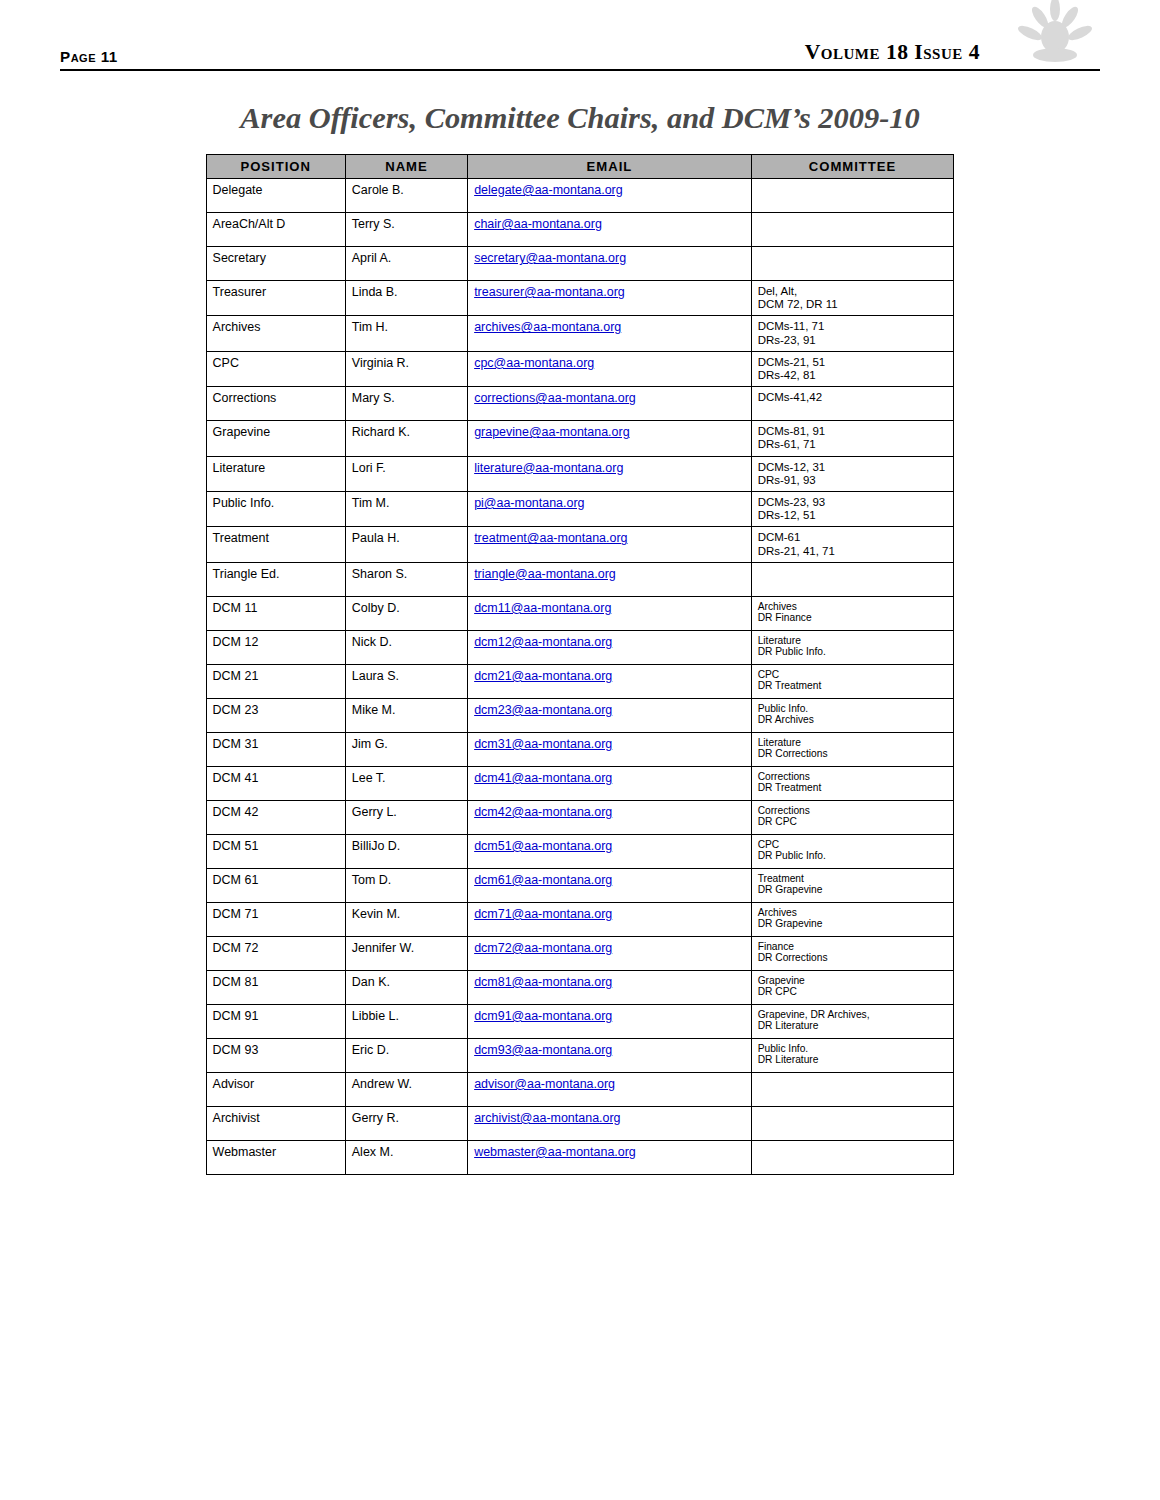Page 11 Volume 18 Issue 4
Area Officers, Committee Chairs, and DCM’s 2009-10
| POSITION | NAME | EMAIL | COMMITTEE |
| --- | --- | --- | --- |
| Delegate | Carole B. | delegate@aa-montana.org | |
| AreaCh/Alt D | Terry S. | chair@aa-montana.org | |
| Secretary | April A. | secretary@aa-montana.org | |
| Treasurer | Linda B. | treasurer@aa-montana.org | Del, Alt, DCM 72, DR 11 |
| Archives | Tim H. | archives@aa-montana.org | DCMs-11, 71 DRs-23, 91 |
| CPC | Virginia R. | cpc@aa-montana.org | DCMs-21, 51 DRs-42, 81 |
| Corrections | Mary S. | corrections@aa-montana.org | DCMs-41,42 |
| Grapevine | Richard K. | grapevine@aa-montana.org | DCMs-81, 91 DRs-61, 71 |
| Literature | Lori F. | literature@aa-montana.org | DCMs-12, 31 DRs-91, 93 |
| Public Info. | Tim M. | pi@aa-montana.org | DCMs-23, 93 DRs-12, 51 |
| Treatment | Paula H. | treatment@aa-montana.org | DCM-61 DRs-21, 41, 71 |
| Triangle Ed. | Sharon S. | triangle@aa-montana.org | |
| DCM 11 | Colby D. | dcm11@aa-montana.org | Archives DR Finance |
| DCM 12 | Nick D. | dcm12@aa-montana.org | Literature DR Public Info. |
| DCM 21 | Laura S. | dcm21@aa-montana.org | CPC DR Treatment |
| DCM 23 | Mike M. | dcm23@aa-montana.org | Public Info. DR Archives |
| DCM 31 | Jim G. | dcm31@aa-montana.org | Literature DR Corrections |
| DCM 41 | Lee T. | dcm41@aa-montana.org | Corrections DR Treatment |
| DCM 42 | Gerry L. | dcm42@aa-montana.org | Corrections DR CPC |
| DCM 51 | BilliJo D. | dcm51@aa-montana.org | CPC DR Public Info. |
| DCM 61 | Tom D. | dcm61@aa-montana.org | Treatment DR Grapevine |
| DCM 71 | Kevin M. | dcm71@aa-montana.org | Archives DR Grapevine |
| DCM 72 | Jennifer W. | dcm72@aa-montana.org | Finance DR Corrections |
| DCM 81 | Dan K. | dcm81@aa-montana.org | Grapevine DR CPC |
| DCM 91 | Libbie L. | dcm91@aa-montana.org | Grapevine, DR Archives, DR Literature |
| DCM 93 | Eric D. | dcm93@aa-montana.org | Public Info. DR Literature |
| Advisor | Andrew W. | advisor@aa-montana.org | |
| Archivist | Gerry R. | archivist@aa-montana.org | |
| Webmaster | Alex M. | webmaster@aa-montana.org | |